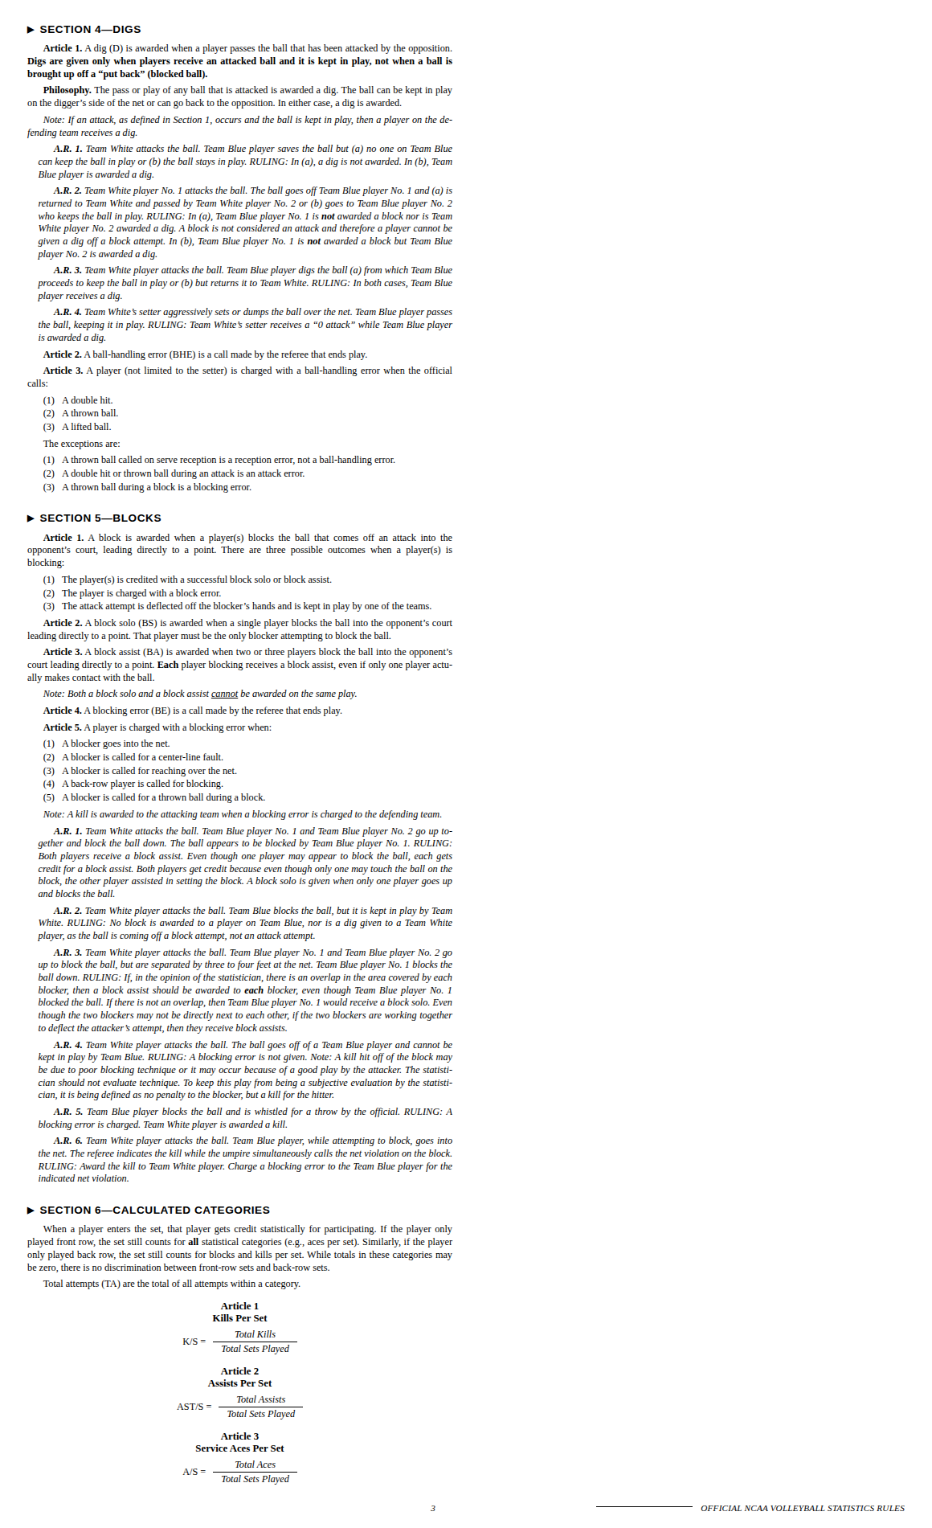SECTION 4—DIGS
Article 1. A dig (D) is awarded when a player passes the ball that has been attacked by the opposition. Digs are given only when players receive an attacked ball and it is kept in play, not when a ball is brought up off a “put back” (blocked ball).
Philosophy. The pass or play of any ball that is attacked is awarded a dig. The ball can be kept in play on the digger’s side of the net or can go back to the opposition. In either case, a dig is awarded.
Note: If an attack, as defined in Section 1, occurs and the ball is kept in play, then a player on the defending team receives a dig.
A.R. 1. Team White attacks the ball. Team Blue player saves the ball but (a) no one on Team Blue can keep the ball in play or (b) the ball stays in play. RULING: In (a), a dig is not awarded. In (b), Team Blue player is awarded a dig.
A.R. 2. Team White player No. 1 attacks the ball. The ball goes off Team Blue player No. 1 and (a) is returned to Team White and passed by Team White player No. 2 or (b) goes to Team Blue player No. 2 who keeps the ball in play. RULING: In (a), Team Blue player No. 1 is not awarded a block nor is Team White player No. 2 awarded a dig. A block is not considered an attack and therefore a player cannot be given a dig off a block attempt. In (b), Team Blue player No. 1 is not awarded a block but Team Blue player No. 2 is awarded a dig.
A.R. 3. Team White player attacks the ball. Team Blue player digs the ball (a) from which Team Blue proceeds to keep the ball in play or (b) but returns it to Team White. RULING: In both cases, Team Blue player receives a dig.
A.R. 4. Team White’s setter aggressively sets or dumps the ball over the net. Team Blue player passes the ball, keeping it in play. RULING: Team White’s setter receives a “0 attack” while Team Blue player is awarded a dig.
Article 2. A ball-handling error (BHE) is a call made by the referee that ends play.
Article 3. A player (not limited to the setter) is charged with a ball-handling error when the official calls:
(1) A double hit.
(2) A thrown ball.
(3) A lifted ball.
The exceptions are:
(1) A thrown ball called on serve reception is a reception error, not a ball-handling error.
(2) A double hit or thrown ball during an attack is an attack error.
(3) A thrown ball during a block is a blocking error.
SECTION 5—BLOCKS
Article 1. A block is awarded when a player(s) blocks the ball that comes off an attack into the opponent’s court, leading directly to a point. There are three possible outcomes when a player(s) is blocking:
(1) The player(s) is credited with a successful block solo or block assist.
(2) The player is charged with a block error.
(3) The attack attempt is deflected off the blocker’s hands and is kept in play by one of the teams.
Article 2. A block solo (BS) is awarded when a single player blocks the ball into the opponent’s court leading directly to a point. That player must be the only blocker attempting to block the ball.
Article 3. A block assist (BA) is awarded when two or three players block the ball into the opponent’s court leading directly to a point. Each player blocking receives a block assist, even if only one player actually makes contact with the ball.
Note: Both a block solo and a block assist cannot be awarded on the same play.
Article 4. A blocking error (BE) is a call made by the referee that ends play.
Article 5. A player is charged with a blocking error when:
(1) A blocker goes into the net.
(2) A blocker is called for a center-line fault.
(3) A blocker is called for reaching over the net.
(4) A back-row player is called for blocking.
(5) A blocker is called for a thrown ball during a block.
Note: A kill is awarded to the attacking team when a blocking error is charged to the defending team.
A.R. 1. Team White attacks the ball. Team Blue player No. 1 and Team Blue player No. 2 go up together and block the ball down. The ball appears to be blocked by Team Blue player No. 1. RULING: Both players receive a block assist. Even though one player may appear to block the ball, each gets credit for a block assist. Both players get credit because even though only one may touch the ball on the block, the other player assisted in setting the block. A block solo is given when only one player goes up and blocks the ball.
A.R. 2. Team White player attacks the ball. Team Blue blocks the ball, but it is kept in play by Team White. RULING: No block is awarded to a player on Team Blue, nor is a dig given to a Team White player, as the ball is coming off a block attempt, not an attack attempt.
A.R. 3. Team White player attacks the ball. Team Blue player No. 1 and Team Blue player No. 2 go up to block the ball, but are separated by three to four feet at the net. Team Blue player No. 1 blocks the ball down. RULING: If, in the opinion of the statistician, there is an overlap in the area covered by each blocker, then a block assist should be awarded to each blocker, even though Team Blue player No. 1 blocked the ball. If there is not an overlap, then Team Blue player No. 1 would receive a block solo. Even though the two blockers may not be directly next to each other, if the two blockers are working together to deflect the attacker’s attempt, then they receive block assists.
A.R. 4. Team White player attacks the ball. The ball goes off of a Team Blue player and cannot be kept in play by Team Blue. RULING: A blocking error is not given. Note: A kill hit off of the block may be due to poor blocking technique or it may occur because of a good play by the attacker. The statistician should not evaluate technique. To keep this play from being a subjective evaluation by the statistician, it is being defined as no penalty to the blocker, but a kill for the hitter.
A.R. 5. Team Blue player blocks the ball and is whistled for a throw by the official. RULING: A blocking error is charged. Team White player is awarded a kill.
A.R. 6. Team White player attacks the ball. Team Blue player, while attempting to block, goes into the net. The referee indicates the kill while the umpire simultaneously calls the net violation on the block. RULING: Award the kill to Team White player. Charge a blocking error to the Team Blue player for the indicated net violation.
SECTION 6—CALCULATED CATEGORIES
When a player enters the set, that player gets credit statistically for participating. If the player only played front row, the set still counts for all statistical categories (e.g., aces per set). Similarly, if the player only played back row, the set still counts for blocks and kills per set. While totals in these categories may be zero, there is no discrimination between front-row sets and back-row sets.
Total attempts (TA) are the total of all attempts within a category.
Article 1 Kills Per Set
K/S = Total Kills Total Sets Played
Article 2 Assists Per Set
AST/S = Total Assists Total Sets Played
Article 3 Service Aces Per Set
A/S = Total Aces Total Sets Played
3 OFFICIAL NCAA VOLLEYBALL STATISTICS RULES